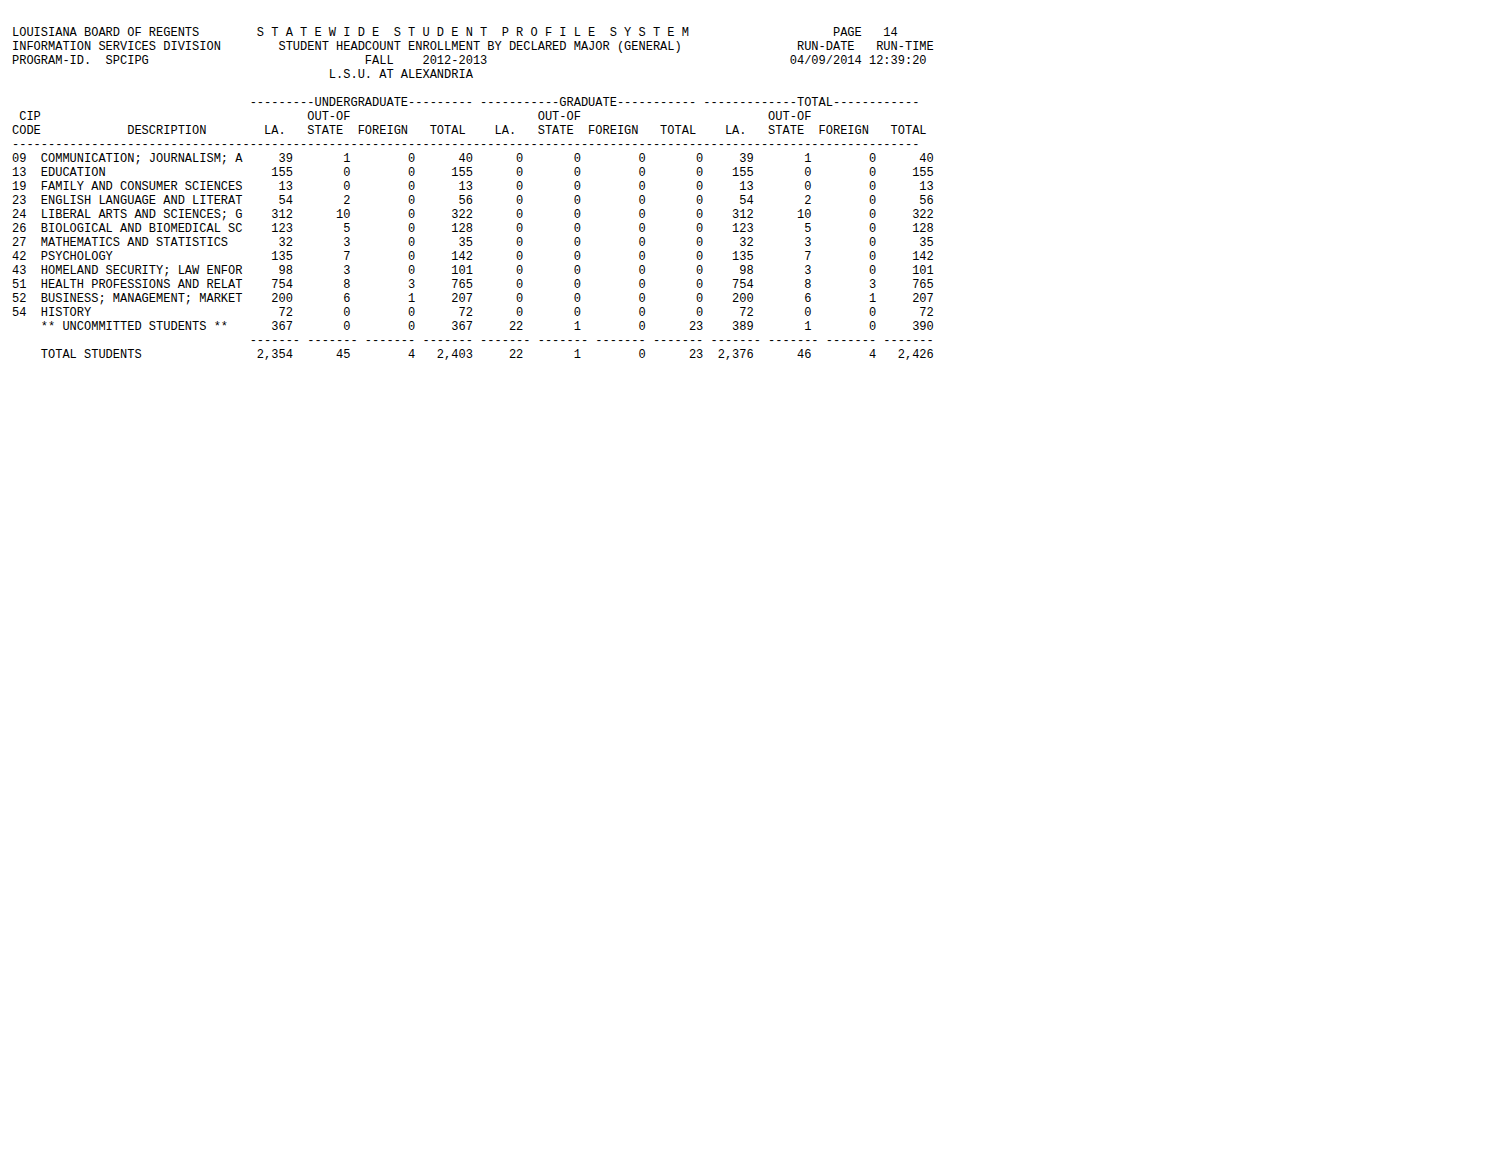LOUISIANA BOARD OF REGENTS S T A T E W I D E S T U D E N T P R O F I L E S Y S T E M PAGE 14 INFORMATION SERVICES DIVISION STUDENT HEADCOUNT ENROLLMENT BY DECLARED MAJOR (GENERAL) RUN-DATE RUN-TIME PROGRAM-ID. SPCIPG FALL 2012-2013 04/09/2014 12:39:20 L.S.U. AT ALEXANDRIA ---------UNDERGRADUATE--------- -----------GRADUATE----------- -------------TOTAL------------ CIP OUT-OF OUT-OF OUT-OF CODE DESCRIPTION LA. STATE FOREIGN TOTAL LA. STATE FOREIGN TOTAL LA. STATE FOREIGN TOTAL ------------------------------------------------------------------------------------------------------------------------------ 09 COMMUNICATION; JOURNALISM; A 39 1 0 40 0 0 0 0 39 1 0 40 13 EDUCATION 155 0 0 155 0 0 0 0 155 0 0 155 19 FAMILY AND CONSUMER SCIENCES 13 0 0 13 0 0 0 0 13 0 0 13 23 ENGLISH LANGUAGE AND LITERAT 54 2 0 56 0 0 0 0 54 2 0 56 24 LIBERAL ARTS AND SCIENCES; G 312 10 0 322 0 0 0 0 312 10 0 322 26 BIOLOGICAL AND BIOMEDICAL SC 123 5 0 128 0 0 0 0 123 5 0 128 27 MATHEMATICS AND STATISTICS 32 3 0 35 0 0 0 0 32 3 0 35 42 PSYCHOLOGY 135 7 0 142 0 0 0 0 135 7 0 142 43 HOMELAND SECURITY; LAW ENFOR 98 3 0 101 0 0 0 0 98 3 0 101 51 HEALTH PROFESSIONS AND RELAT 754 8 3 765 0 0 0 0 754 8 3 765 52 BUSINESS; MANAGEMENT; MARKET 200 6 1 207 0 0 0 0 200 6 1 207 54 HISTORY 72 0 0 72 0 0 0 0 72 0 0 72 ** UNCOMMITTED STUDENTS ** 367 0 0 367 22 1 0 23 389 1 0 390 ------- ------- ------- ------- ------- ------- ------- ------- ------- ------- ------- ------- TOTAL STUDENTS 2,354 45 4 2,403 22 1 0 23 2,376 46 4 2,426